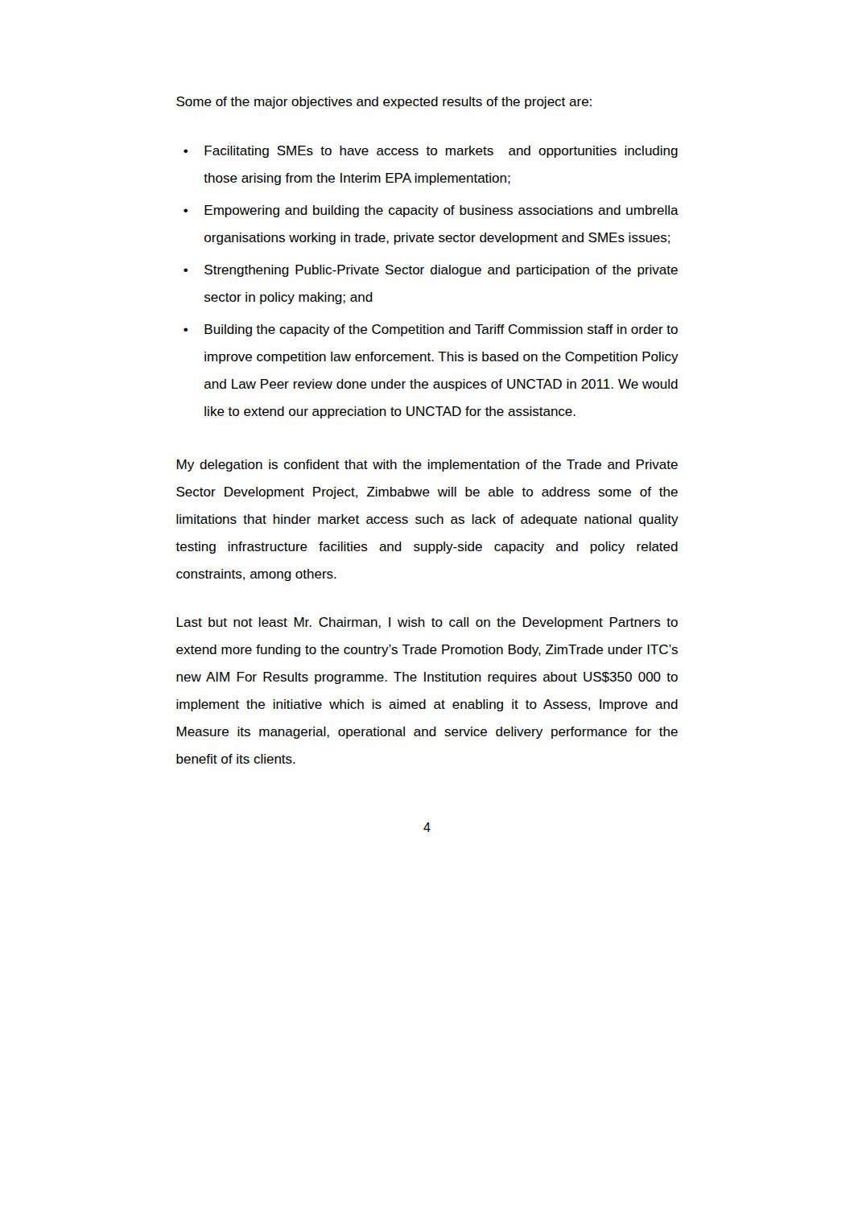Some of the major objectives and expected results of the project are:
Facilitating SMEs to have access to markets and opportunities including those arising from the Interim EPA implementation;
Empowering and building the capacity of business associations and umbrella organisations working in trade, private sector development and SMEs issues;
Strengthening Public-Private Sector dialogue and participation of the private sector in policy making; and
Building the capacity of the Competition and Tariff Commission staff in order to improve competition law enforcement. This is based on the Competition Policy and Law Peer review done under the auspices of UNCTAD in 2011. We would like to extend our appreciation to UNCTAD for the assistance.
My delegation is confident that with the implementation of the Trade and Private Sector Development Project, Zimbabwe will be able to address some of the limitations that hinder market access such as lack of adequate national quality testing infrastructure facilities and supply-side capacity and policy related constraints, among others.
Last but not least Mr. Chairman, I wish to call on the Development Partners to extend more funding to the country’s Trade Promotion Body, ZimTrade under ITC’s new AIM For Results programme. The Institution requires about US$350 000 to implement the initiative which is aimed at enabling it to Assess, Improve and Measure its managerial, operational and service delivery performance for the benefit of its clients.
4